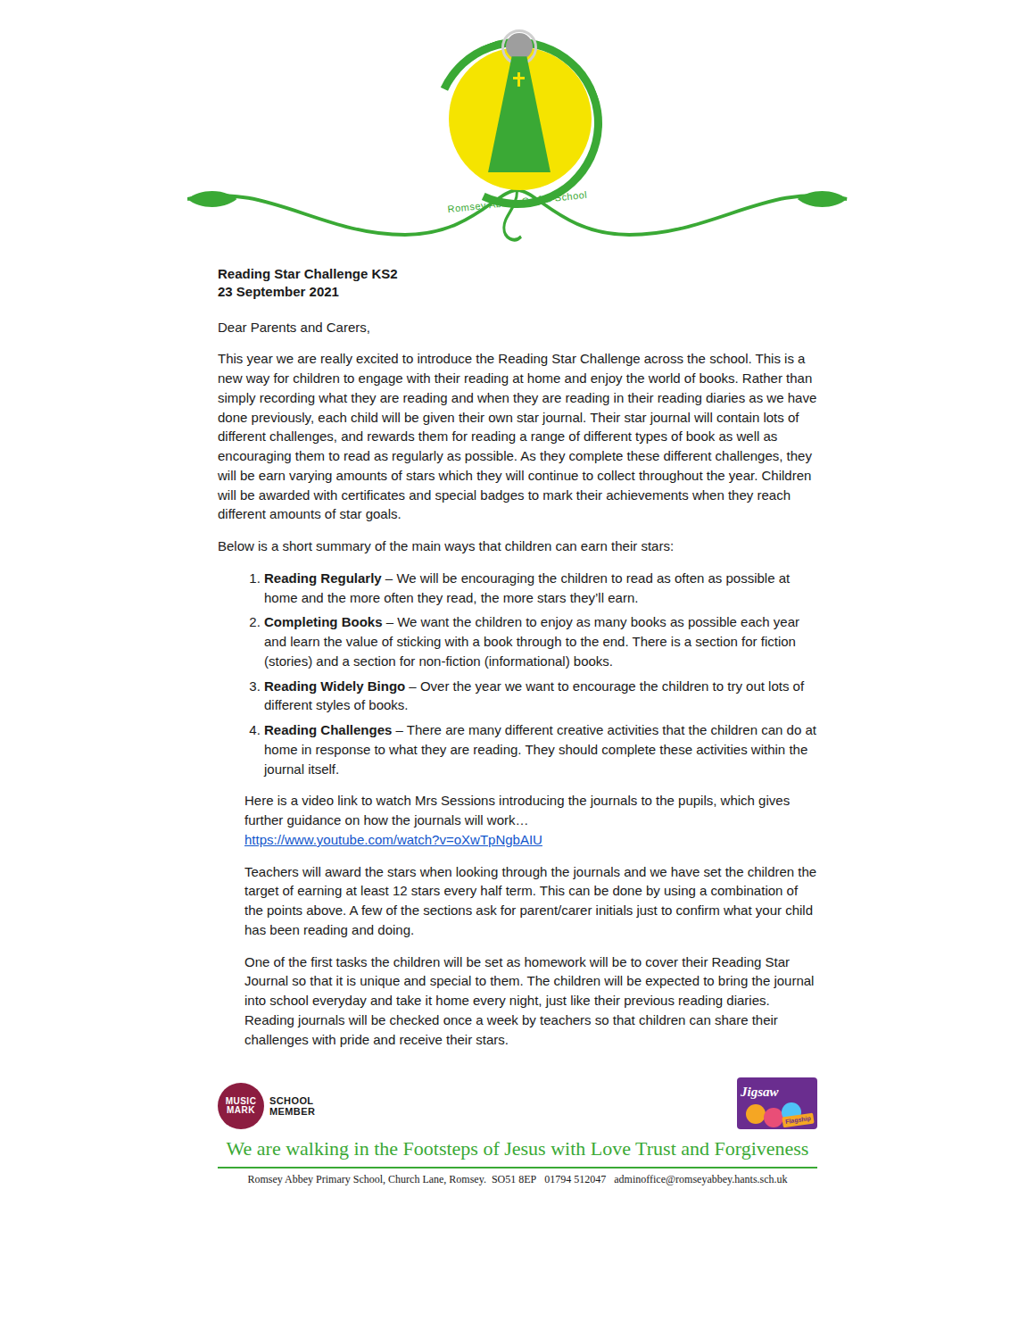Romsey Abbey C of E School
Reading Star Challenge KS2
23 September 2021
Dear Parents and Carers,
This year we are really excited to introduce the Reading Star Challenge across the school. This is a new way for children to engage with their reading at home and enjoy the world of books. Rather than simply recording what they are reading and when they are reading in their reading diaries as we have done previously, each child will be given their own star journal. Their star journal will contain lots of different challenges, and rewards them for reading a range of different types of book as well as encouraging them to read as regularly as possible. As they complete these different challenges, they will be earn varying amounts of stars which they will continue to collect throughout the year. Children will be awarded with certificates and special badges to mark their achievements when they reach different amounts of star goals.
Below is a short summary of the main ways that children can earn their stars:
Reading Regularly – We will be encouraging the children to read as often as possible at home and the more often they read, the more stars they’ll earn.
Completing Books – We want the children to enjoy as many books as possible each year and learn the value of sticking with a book through to the end. There is a section for fiction (stories) and a section for non-fiction (informational) books.
Reading Widely Bingo – Over the year we want to encourage the children to try out lots of different styles of books.
Reading Challenges – There are many different creative activities that the children can do at home in response to what they are reading. They should complete these activities within the journal itself.
Here is a video link to watch Mrs Sessions introducing the journals to the pupils, which gives further guidance on how the journals will work…
https://www.youtube.com/watch?v=oXwTpNgbAIU
Teachers will award the stars when looking through the journals and we have set the children the target of earning at least 12 stars every half term. This can be done by using a combination of the points above. A few of the sections ask for parent/carer initials just to confirm what your child has been reading and doing.
One of the first tasks the children will be set as homework will be to cover their Reading Star Journal so that it is unique and special to them. The children will be expected to bring the journal into school everyday and take it home every night, just like their previous reading diaries. Reading journals will be checked once a week by teachers so that children can share their challenges with pride and receive their stars.
MUSIC MARK
SCHOOL
MEMBER
Jigsaw Flagship
We are walking in the Footsteps of Jesus with Love Trust and Forgiveness
Romsey Abbey Primary School, Church Lane, Romsey. SO51 8EP 01794 512047 adminoffice@romseyabbey.hants.sch.uk